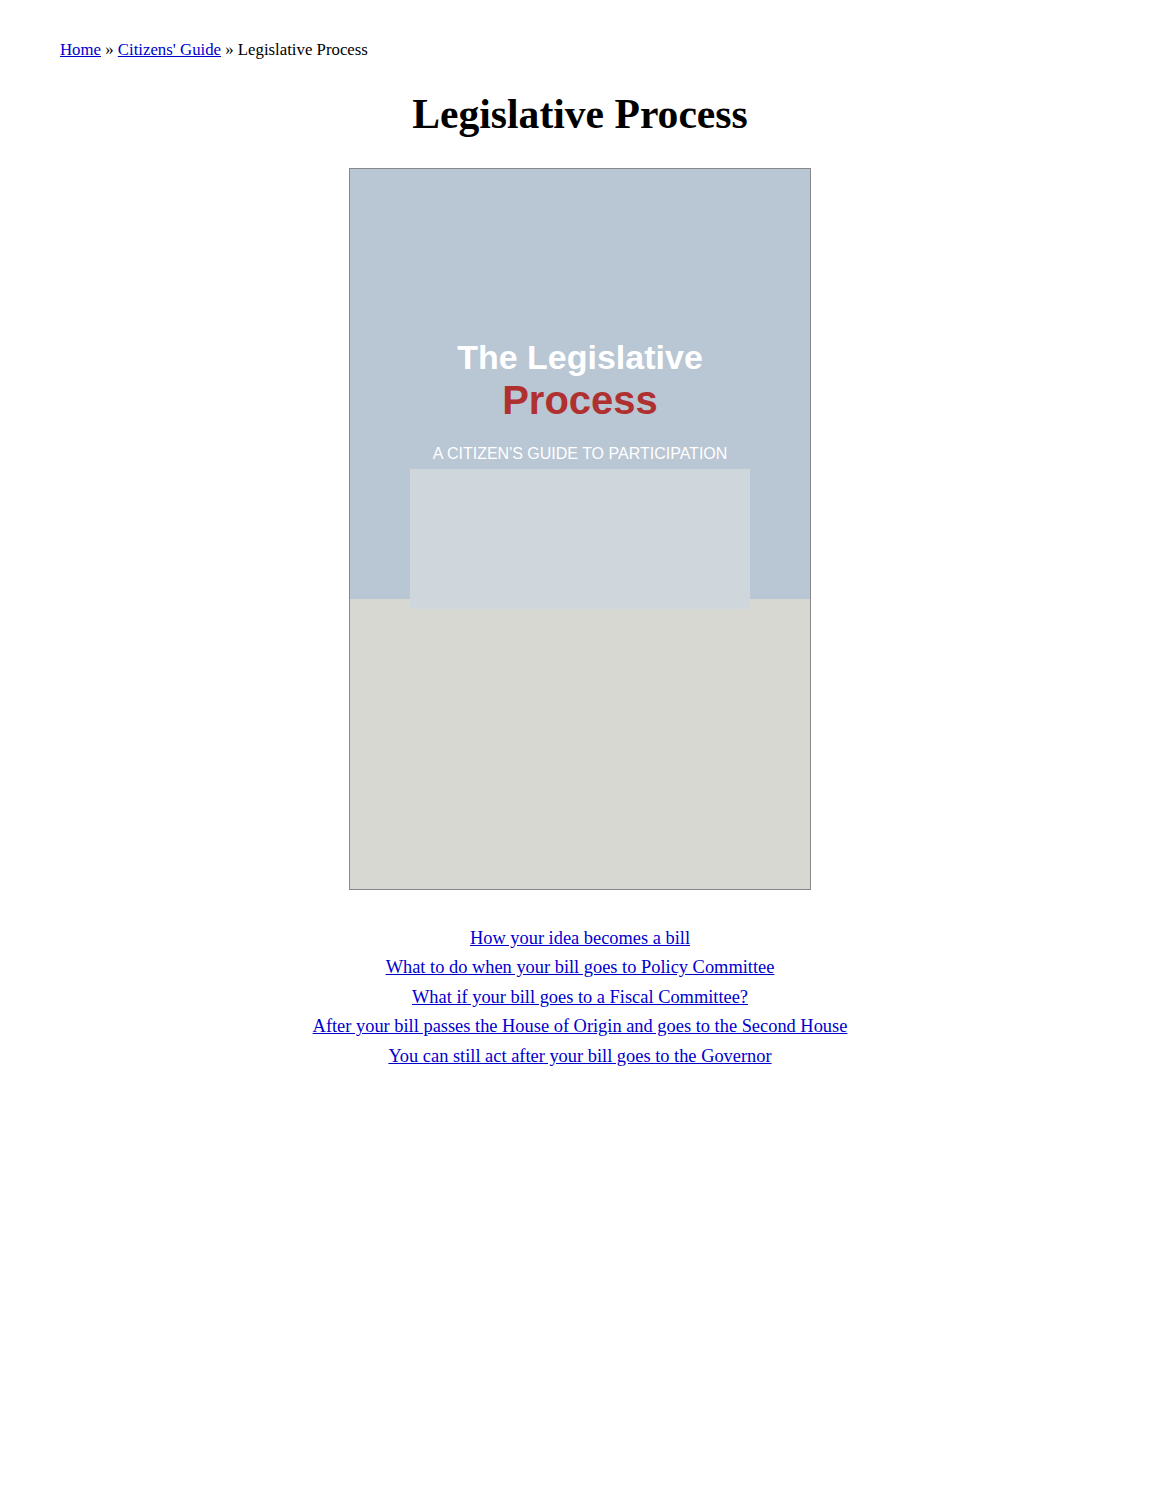Home » Citizens' Guide » Legislative Process
Legislative Process
How your idea becomes a bill
What to do when your bill goes to Policy Committee
What if your bill goes to a Fiscal Committee?
After your bill passes the House of Origin and goes to the Second House
You can still act after your bill goes to the Governor